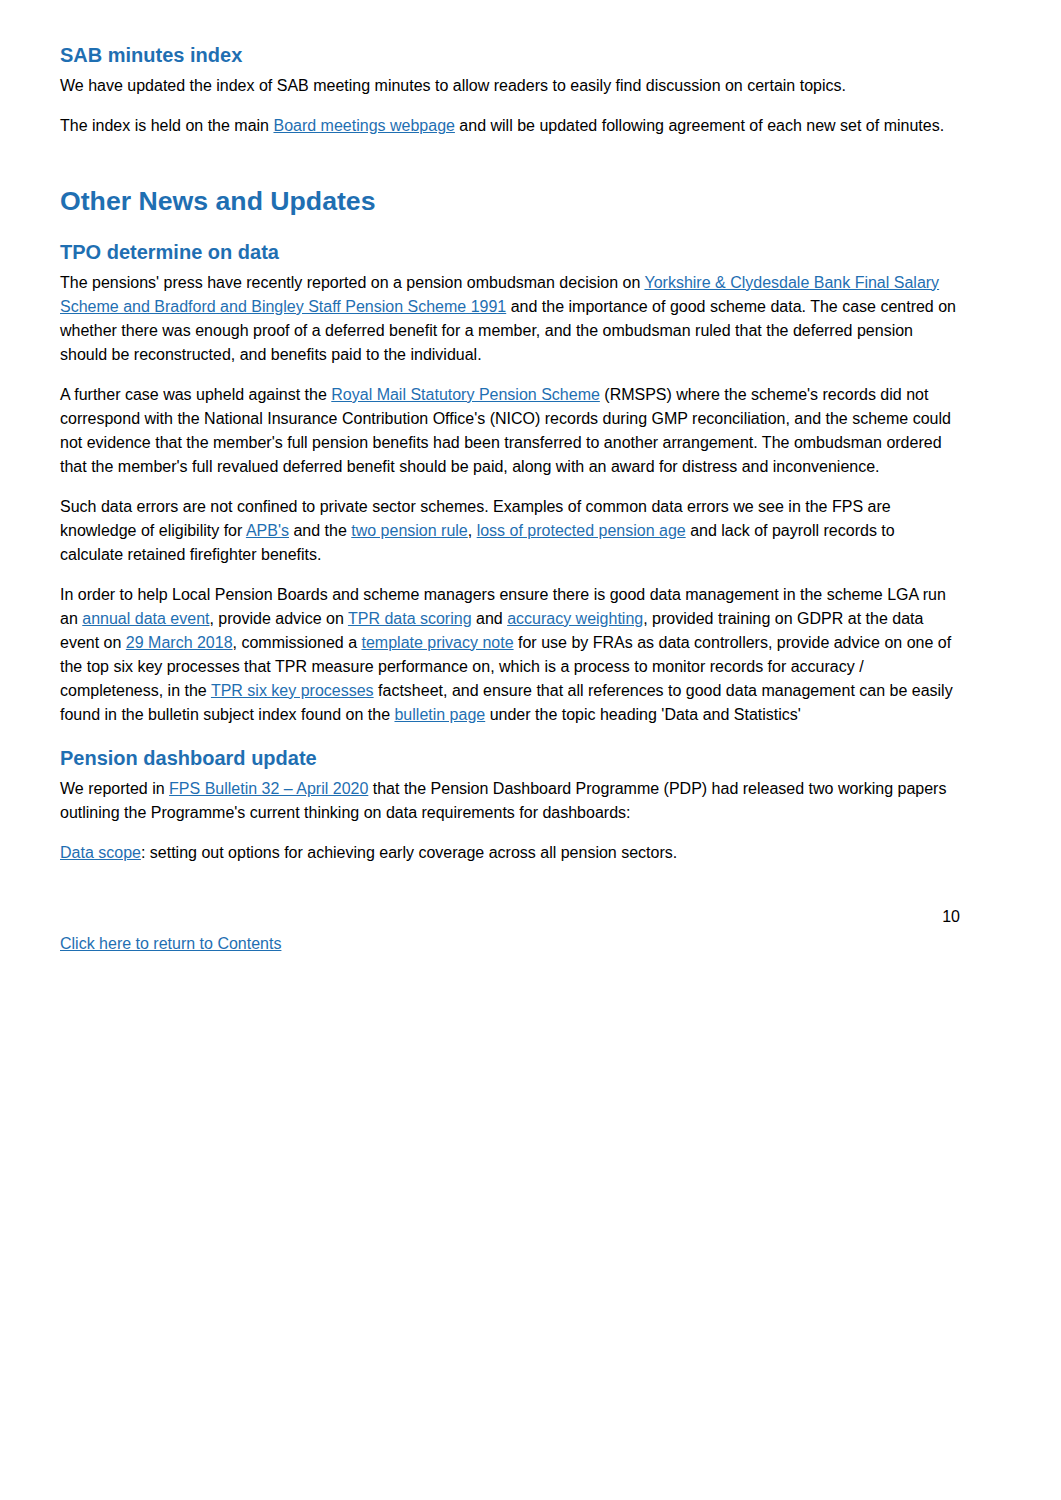SAB minutes index
We have updated the index of SAB meeting minutes to allow readers to easily find discussion on certain topics.
The index is held on the main Board meetings webpage and will be updated following agreement of each new set of minutes.
Other News and Updates
TPO determine on data
The pensions' press have recently reported on a pension ombudsman decision on Yorkshire & Clydesdale Bank Final Salary Scheme and Bradford and Bingley Staff Pension Scheme 1991 and the importance of good scheme data. The case centred on whether there was enough proof of a deferred benefit for a member, and the ombudsman ruled that the deferred pension should be reconstructed, and benefits paid to the individual.
A further case was upheld against the Royal Mail Statutory Pension Scheme (RMSPS) where the scheme's records did not correspond with the National Insurance Contribution Office's (NICO) records during GMP reconciliation, and the scheme could not evidence that the member's full pension benefits had been transferred to another arrangement. The ombudsman ordered that the member's full revalued deferred benefit should be paid, along with an award for distress and inconvenience.
Such data errors are not confined to private sector schemes. Examples of common data errors we see in the FPS are knowledge of eligibility for APB's and the two pension rule, loss of protected pension age and lack of payroll records to calculate retained firefighter benefits.
In order to help Local Pension Boards and scheme managers ensure there is good data management in the scheme LGA run an annual data event, provide advice on TPR data scoring and accuracy weighting, provided training on GDPR at the data event on 29 March 2018, commissioned a template privacy note for use by FRAs as data controllers, provide advice on one of the top six key processes that TPR measure performance on, which is a process to monitor records for accuracy / completeness, in the TPR six key processes factsheet, and ensure that all references to good data management can be easily found in the bulletin subject index found on the bulletin page under the topic heading 'Data and Statistics'
Pension dashboard update
We reported in FPS Bulletin 32 – April 2020 that the Pension Dashboard Programme (PDP) had released two working papers outlining the Programme's current thinking on data requirements for dashboards:
Data scope: setting out options for achieving early coverage across all pension sectors.
10
Click here to return to Contents